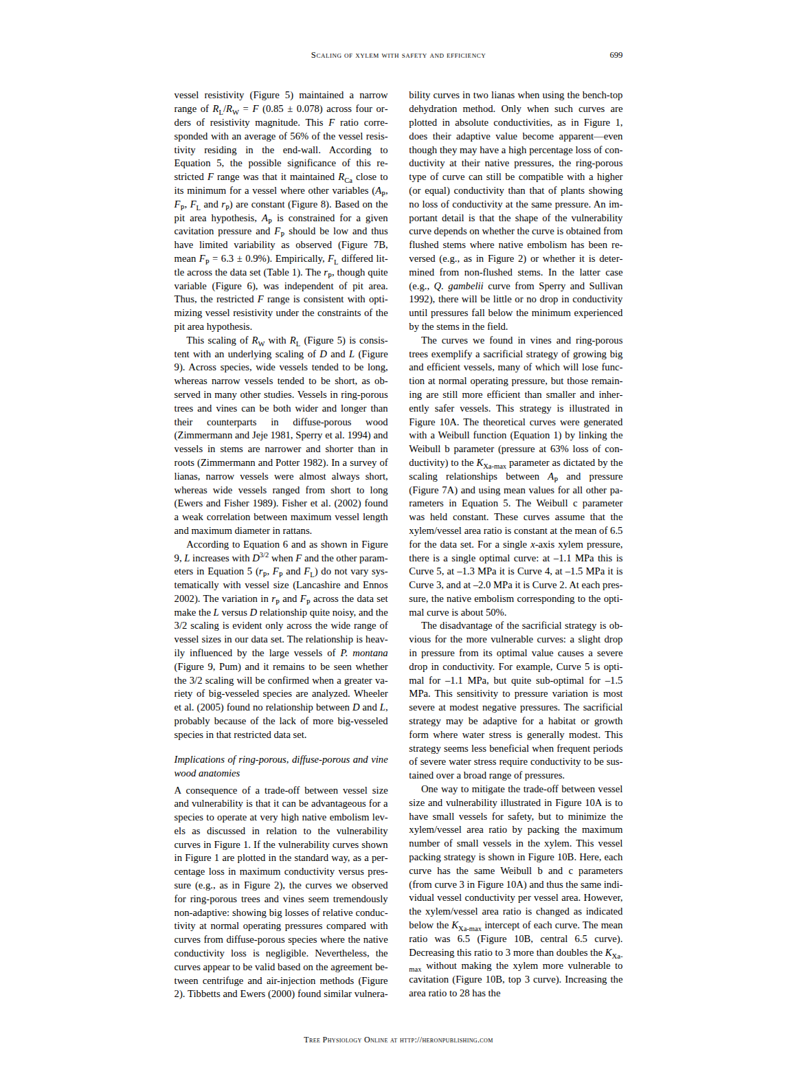Scaling of xylem with safety and efficiency 699
vessel resistivity (Figure 5) maintained a narrow range of RL/RW = F (0.85 ± 0.078) across four orders of resistivity magnitude. This F ratio corresponded with an average of 56% of the vessel resistivity residing in the end-wall. According to Equation 5, the possible significance of this restricted F range was that it maintained RCa close to its minimum for a vessel where other variables (AP, FP, FL and rP) are constant (Figure 8). Based on the pit area hypothesis, AP is constrained for a given cavitation pressure and FP should be low and thus have limited variability as observed (Figure 7B, mean FP = 6.3 ± 0.9%). Empirically, FL differed little across the data set (Table 1). The rP, though quite variable (Figure 6), was independent of pit area. Thus, the restricted F range is consistent with optimizing vessel resistivity under the constraints of the pit area hypothesis.
This scaling of RW with RL (Figure 5) is consistent with an underlying scaling of D and L (Figure 9). Across species, wide vessels tended to be long, whereas narrow vessels tended to be short, as observed in many other studies. Vessels in ring-porous trees and vines can be both wider and longer than their counterparts in diffuse-porous wood (Zimmermann and Jeje 1981, Sperry et al. 1994) and vessels in stems are narrower and shorter than in roots (Zimmermann and Potter 1982). In a survey of lianas, narrow vessels were almost always short, whereas wide vessels ranged from short to long (Ewers and Fisher 1989). Fisher et al. (2002) found a weak correlation between maximum vessel length and maximum diameter in rattans.
According to Equation 6 and as shown in Figure 9, L increases with D3/2 when F and the other parameters in Equation 5 (rP, FP and FL) do not vary systematically with vessel size (Lancashire and Ennos 2002). The variation in rP and FP across the data set make the L versus D relationship quite noisy, and the 3/2 scaling is evident only across the wide range of vessel sizes in our data set. The relationship is heavily influenced by the large vessels of P. montana (Figure 9, Pum) and it remains to be seen whether the 3/2 scaling will be confirmed when a greater variety of big-vesseled species are analyzed. Wheeler et al. (2005) found no relationship between D and L, probably because of the lack of more big-vesseled species in that restricted data set.
Implications of ring-porous, diffuse-porous and vine wood anatomies
A consequence of a trade-off between vessel size and vulnerability is that it can be advantageous for a species to operate at very high native embolism levels as discussed in relation to the vulnerability curves in Figure 1. If the vulnerability curves shown in Figure 1 are plotted in the standard way, as a percentage loss in maximum conductivity versus pressure (e.g., as in Figure 2), the curves we observed for ring-porous trees and vines seem tremendously non-adaptive: showing big losses of relative conductivity at normal operating pressures compared with curves from diffuse-porous species where the native conductivity loss is negligible. Nevertheless, the curves appear to be valid based on the agreement between centrifuge and air-injection methods (Figure 2). Tibbetts and Ewers (2000) found similar vulnerability curves in two lianas when using the bench-top dehydration method. Only when such curves are plotted in absolute conductivities, as in Figure 1, does their adaptive value become apparent—even though they may have a high percentage loss of conductivity at their native pressures, the ring-porous type of curve can still be compatible with a higher (or equal) conductivity than that of plants showing no loss of conductivity at the same pressure. An important detail is that the shape of the vulnerability curve depends on whether the curve is obtained from flushed stems where native embolism has been reversed (e.g., as in Figure 2) or whether it is determined from non-flushed stems. In the latter case (e.g., Q. gambelii curve from Sperry and Sullivan 1992), there will be little or no drop in conductivity until pressures fall below the minimum experienced by the stems in the field.
The curves we found in vines and ring-porous trees exemplify a sacrificial strategy of growing big and efficient vessels, many of which will lose function at normal operating pressure, but those remaining are still more efficient than smaller and inherently safer vessels. This strategy is illustrated in Figure 10A. The theoretical curves were generated with a Weibull function (Equation 1) by linking the Weibull b parameter (pressure at 63% loss of conductivity) to the KXa-max parameter as dictated by the scaling relationships between AP and pressure (Figure 7A) and using mean values for all other parameters in Equation 5. The Weibull c parameter was held constant. These curves assume that the xylem/vessel area ratio is constant at the mean of 6.5 for the data set. For a single x-axis xylem pressure, there is a single optimal curve: at –1.1 MPa this is Curve 5, at –1.3 MPa it is Curve 4, at –1.5 MPa it is Curve 3, and at –2.0 MPa it is Curve 2. At each pressure, the native embolism corresponding to the optimal curve is about 50%.
The disadvantage of the sacrificial strategy is obvious for the more vulnerable curves: a slight drop in pressure from its optimal value causes a severe drop in conductivity. For example, Curve 5 is optimal for –1.1 MPa, but quite sub-optimal for –1.5 MPa. This sensitivity to pressure variation is most severe at modest negative pressures. The sacrificial strategy may be adaptive for a habitat or growth form where water stress is generally modest. This strategy seems less beneficial when frequent periods of severe water stress require conductivity to be sustained over a broad range of pressures.
One way to mitigate the trade-off between vessel size and vulnerability illustrated in Figure 10A is to have small vessels for safety, but to minimize the xylem/vessel area ratio by packing the maximum number of small vessels in the xylem. This vessel packing strategy is shown in Figure 10B. Here, each curve has the same Weibull b and c parameters (from curve 3 in Figure 10A) and thus the same individual vessel conductivity per vessel area. However, the xylem/vessel area ratio is changed as indicated below the KXa-max intercept of each curve. The mean ratio was 6.5 (Figure 10B, central 6.5 curve). Decreasing this ratio to 3 more than doubles the KXa-max without making the xylem more vulnerable to cavitation (Figure 10B, top 3 curve). Increasing the area ratio to 28 has the
Tree Physiology Online at http://heronpublishing.com